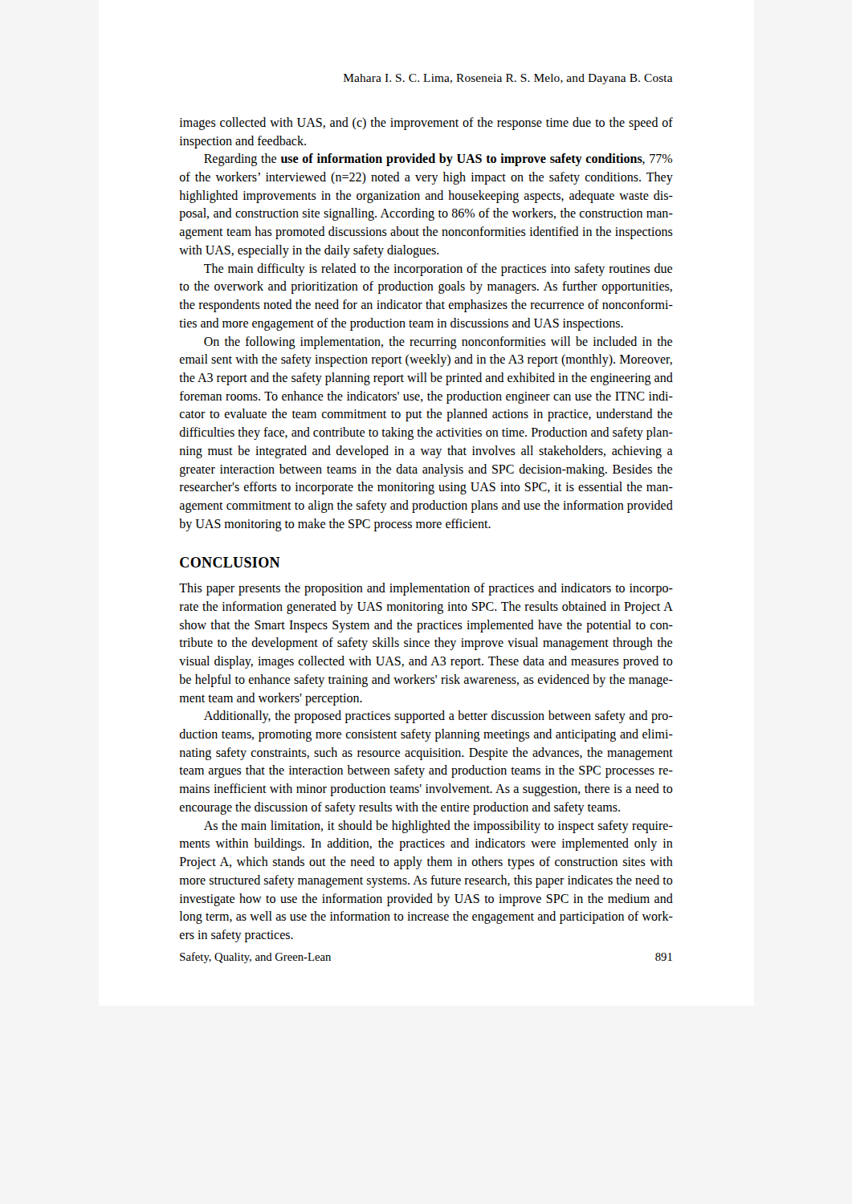Mahara I. S. C. Lima, Roseneia R. S. Melo, and Dayana B. Costa
images collected with UAS, and (c) the improvement of the response time due to the speed of inspection and feedback.
Regarding the use of information provided by UAS to improve safety conditions, 77% of the workers’ interviewed (n=22) noted a very high impact on the safety conditions. They highlighted improvements in the organization and housekeeping aspects, adequate waste disposal, and construction site signalling. According to 86% of the workers, the construction management team has promoted discussions about the nonconformities identified in the inspections with UAS, especially in the daily safety dialogues.
The main difficulty is related to the incorporation of the practices into safety routines due to the overwork and prioritization of production goals by managers. As further opportunities, the respondents noted the need for an indicator that emphasizes the recurrence of nonconformities and more engagement of the production team in discussions and UAS inspections.
On the following implementation, the recurring nonconformities will be included in the email sent with the safety inspection report (weekly) and in the A3 report (monthly). Moreover, the A3 report and the safety planning report will be printed and exhibited in the engineering and foreman rooms. To enhance the indicators' use, the production engineer can use the ITNC indicator to evaluate the team commitment to put the planned actions in practice, understand the difficulties they face, and contribute to taking the activities on time. Production and safety planning must be integrated and developed in a way that involves all stakeholders, achieving a greater interaction between teams in the data analysis and SPC decision-making. Besides the researcher's efforts to incorporate the monitoring using UAS into SPC, it is essential the management commitment to align the safety and production plans and use the information provided by UAS monitoring to make the SPC process more efficient.
CONCLUSION
This paper presents the proposition and implementation of practices and indicators to incorporate the information generated by UAS monitoring into SPC. The results obtained in Project A show that the Smart Inspecs System and the practices implemented have the potential to contribute to the development of safety skills since they improve visual management through the visual display, images collected with UAS, and A3 report. These data and measures proved to be helpful to enhance safety training and workers' risk awareness, as evidenced by the management team and workers' perception.
Additionally, the proposed practices supported a better discussion between safety and production teams, promoting more consistent safety planning meetings and anticipating and eliminating safety constraints, such as resource acquisition. Despite the advances, the management team argues that the interaction between safety and production teams in the SPC processes remains inefficient with minor production teams' involvement. As a suggestion, there is a need to encourage the discussion of safety results with the entire production and safety teams.
As the main limitation, it should be highlighted the impossibility to inspect safety requirements within buildings. In addition, the practices and indicators were implemented only in Project A, which stands out the need to apply them in others types of construction sites with more structured safety management systems. As future research, this paper indicates the need to investigate how to use the information provided by UAS to improve SPC in the medium and long term, as well as use the information to increase the engagement and participation of workers in safety practices.
Safety, Quality, and Green-Lean 891